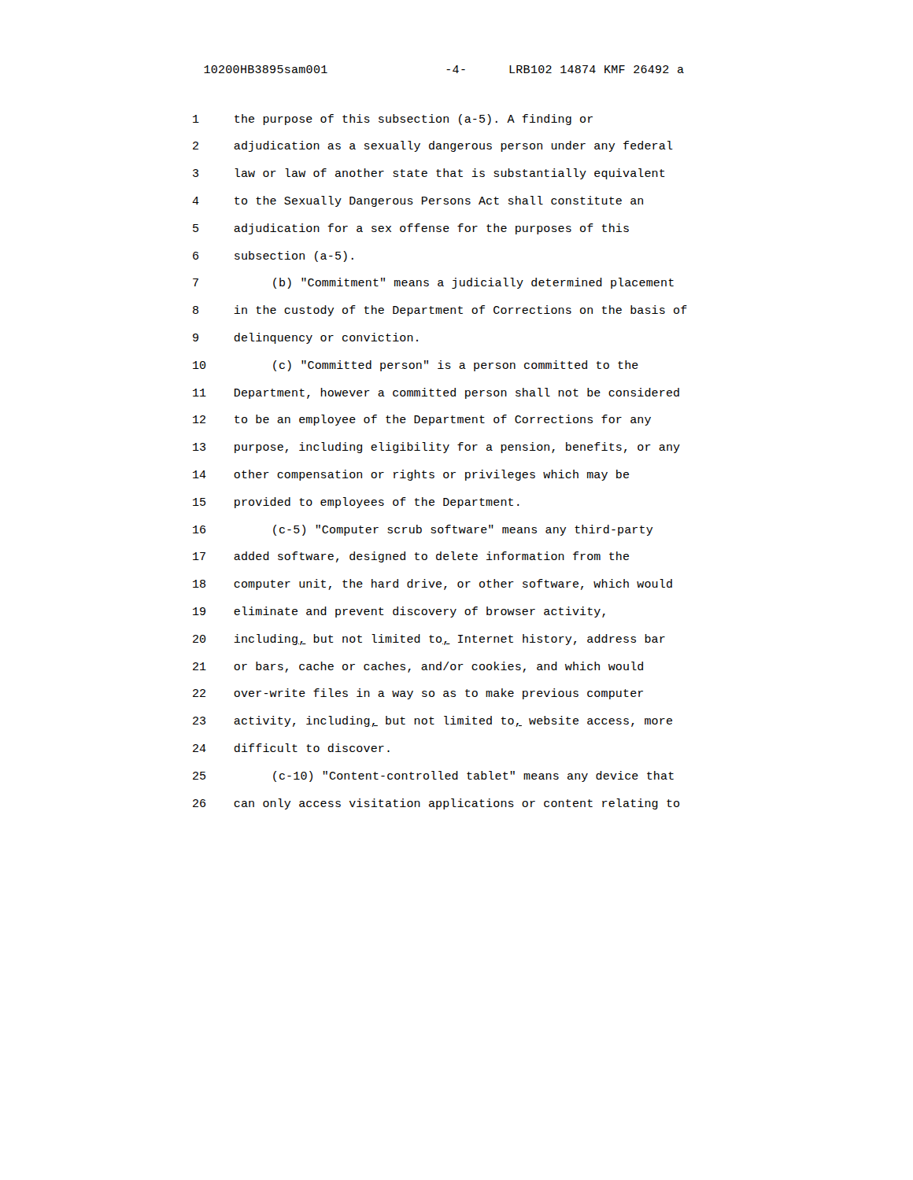10200HB3895sam001-4-LRB102 14874 KMF 26492 a
| 1 | the purpose of this subsection (a-5). A finding or |
| 2 | adjudication as a sexually dangerous person under any federal |
| 3 | law or law of another state that is substantially equivalent |
| 4 | to the Sexually Dangerous Persons Act shall constitute an |
| 5 | adjudication for a sex offense for the purposes of this |
| 6 | subsection (a-5). |
| 7 | (b) "Commitment" means a judicially determined placement |
| 8 | in the custody of the Department of Corrections on the basis of |
| 9 | delinquency or conviction. |
| 10 | (c) "Committed person" is a person committed to the |
| 11 | Department, however a committed person shall not be considered |
| 12 | to be an employee of the Department of Corrections for any |
| 13 | purpose, including eligibility for a pension, benefits, or any |
| 14 | other compensation or rights or privileges which may be |
| 15 | provided to employees of the Department. |
| 16 | (c-5) "Computer scrub software" means any third-party |
| 17 | added software, designed to delete information from the |
| 18 | computer unit, the hard drive, or other software, which would |
| 19 | eliminate and prevent discovery of browser activity, |
| 20 | including , but not limited to , Internet history, address bar |
| 21 | or bars, cache or caches, and/or cookies, and which would |
| 22 | over-write files in a way so as to make previous computer |
| 23 | activity, including , but not limited to , website access, more |
| 24 | difficult to discover. |
| 25 | (c-10) "Content-controlled tablet" means any device that |
| 26 | can only access visitation applications or content relating to |